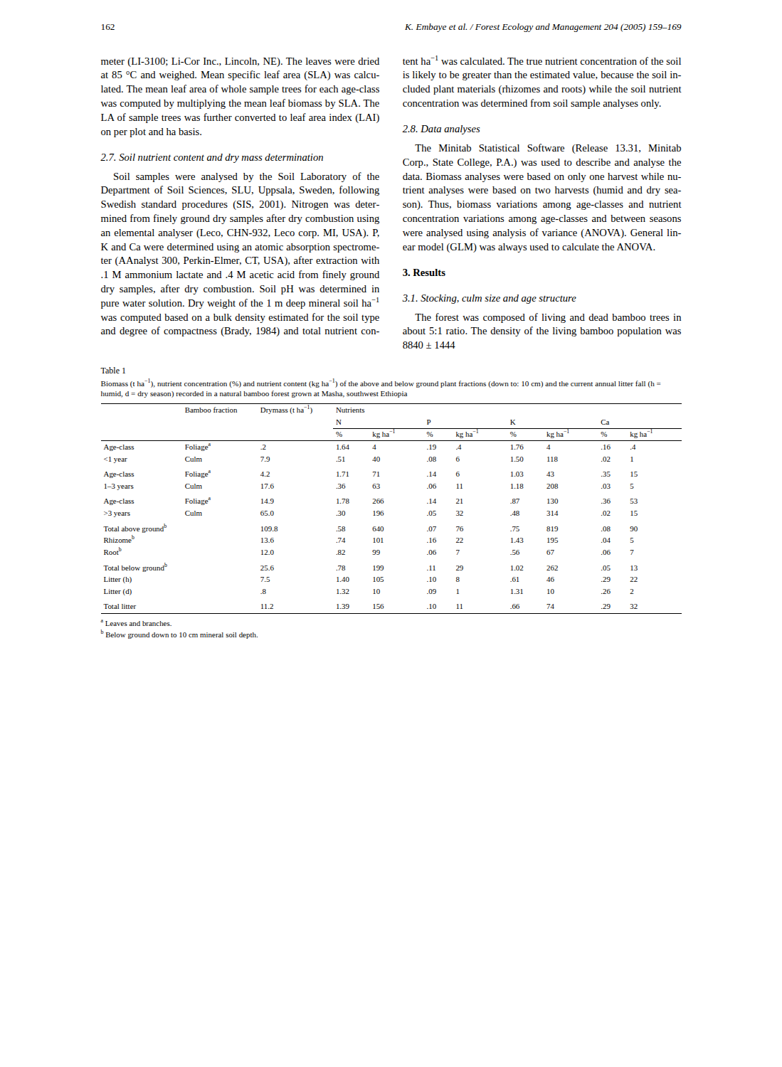162 K. Embaye et al. / Forest Ecology and Management 204 (2005) 159–169
meter (LI-3100; Li-Cor Inc., Lincoln, NE). The leaves were dried at 85 °C and weighed. Mean specific leaf area (SLA) was calculated. The mean leaf area of whole sample trees for each age-class was computed by multiplying the mean leaf biomass by SLA. The LA of sample trees was further converted to leaf area index (LAI) on per plot and ha basis.
2.7. Soil nutrient content and dry mass determination
Soil samples were analysed by the Soil Laboratory of the Department of Soil Sciences, SLU, Uppsala, Sweden, following Swedish standard procedures (SIS, 2001). Nitrogen was determined from finely ground dry samples after dry combustion using an elemental analyser (Leco, CHN-932, Leco corp. MI, USA). P, K and Ca were determined using an atomic absorption spectrometer (AAnalyst 300, Perkin-Elmer, CT, USA), after extraction with .1 M ammonium lactate and .4 M acetic acid from finely ground dry samples, after dry combustion. Soil pH was determined in pure water solution. Dry weight of the 1 m deep mineral soil ha−1 was computed based on a bulk density estimated for the soil type and degree of compactness (Brady, 1984) and total nutrient content ha−1 was calculated. The true nutrient concentration of the soil is likely to be greater than the estimated value, because the soil included plant materials (rhizomes and roots) while the soil nutrient concentration was determined from soil sample analyses only.
2.8. Data analyses
The Minitab Statistical Software (Release 13.31, Minitab Corp., State College, P.A.) was used to describe and analyse the data. Biomass analyses were based on only one harvest while nutrient analyses were based on two harvests (humid and dry season). Thus, biomass variations among age-classes and nutrient concentration variations among age-classes and between seasons were analysed using analysis of variance (ANOVA). General linear model (GLM) was always used to calculate the ANOVA.
3. Results
3.1. Stocking, culm size and age structure
The forest was composed of living and dead bamboo trees in about 5:1 ratio. The density of the living bamboo population was 8840 ± 1444
Table 1
Biomass (t ha−1), nutrient concentration (%) and nutrient content (kg ha−1) of the above and below ground plant fractions (down to: 10 cm) and the current annual litter fall (h = humid, d = dry season) recorded in a natural bamboo forest grown at Masha, southwest Ethiopia
| | Bamboo fraction | Drymass (t ha −1 ) | Nutrients |
| --- | --- | --- | --- |
| | | | N | P | K | Ca |
| | | | % | kg ha −1 | % | kg ha −1 | % | kg ha −1 | % | kg ha −1 |
| Age-class | Foliage a | .2 | 1.64 | 4 | .19 | .4 | 1.76 | 4 | .16 | .4 |
| <1 year | Culm | 7.9 | .51 | 40 | .08 | 6 | 1.50 | 118 | .02 | 1 |
| Age-class | Foliage a | 4.2 | 1.71 | 71 | .14 | 6 | 1.03 | 43 | .35 | 15 |
| 1–3 years | Culm | 17.6 | .36 | 63 | .06 | 11 | 1.18 | 208 | .03 | 5 |
| Age-class | Foliage a | 14.9 | 1.78 | 266 | .14 | 21 | .87 | 130 | .36 | 53 |
| >3 years | Culm | 65.0 | .30 | 196 | .05 | 32 | .48 | 314 | .02 | 15 |
| Total above ground b | 109.8 | .58 | 640 | .07 | 76 | .75 | 819 | .08 | 90 |
| Rhizome b | 13.6 | .74 | 101 | .16 | 22 | 1.43 | 195 | .04 | 5 |
| Root b | 12.0 | .82 | 99 | .06 | 7 | .56 | 67 | .06 | 7 |
| Total below ground b | 25.6 | .78 | 199 | .11 | 29 | 1.02 | 262 | .05 | 13 |
| Litter (h) | 7.5 | 1.40 | 105 | .10 | 8 | .61 | 46 | .29 | 22 |
| Litter (d) | .8 | 1.32 | 10 | .09 | 1 | 1.31 | 10 | .26 | 2 |
| Total litter | 11.2 | 1.39 | 156 | .10 | 11 | .66 | 74 | .29 | 32 |
a Leaves and branches.
b Below ground down to 10 cm mineral soil depth.